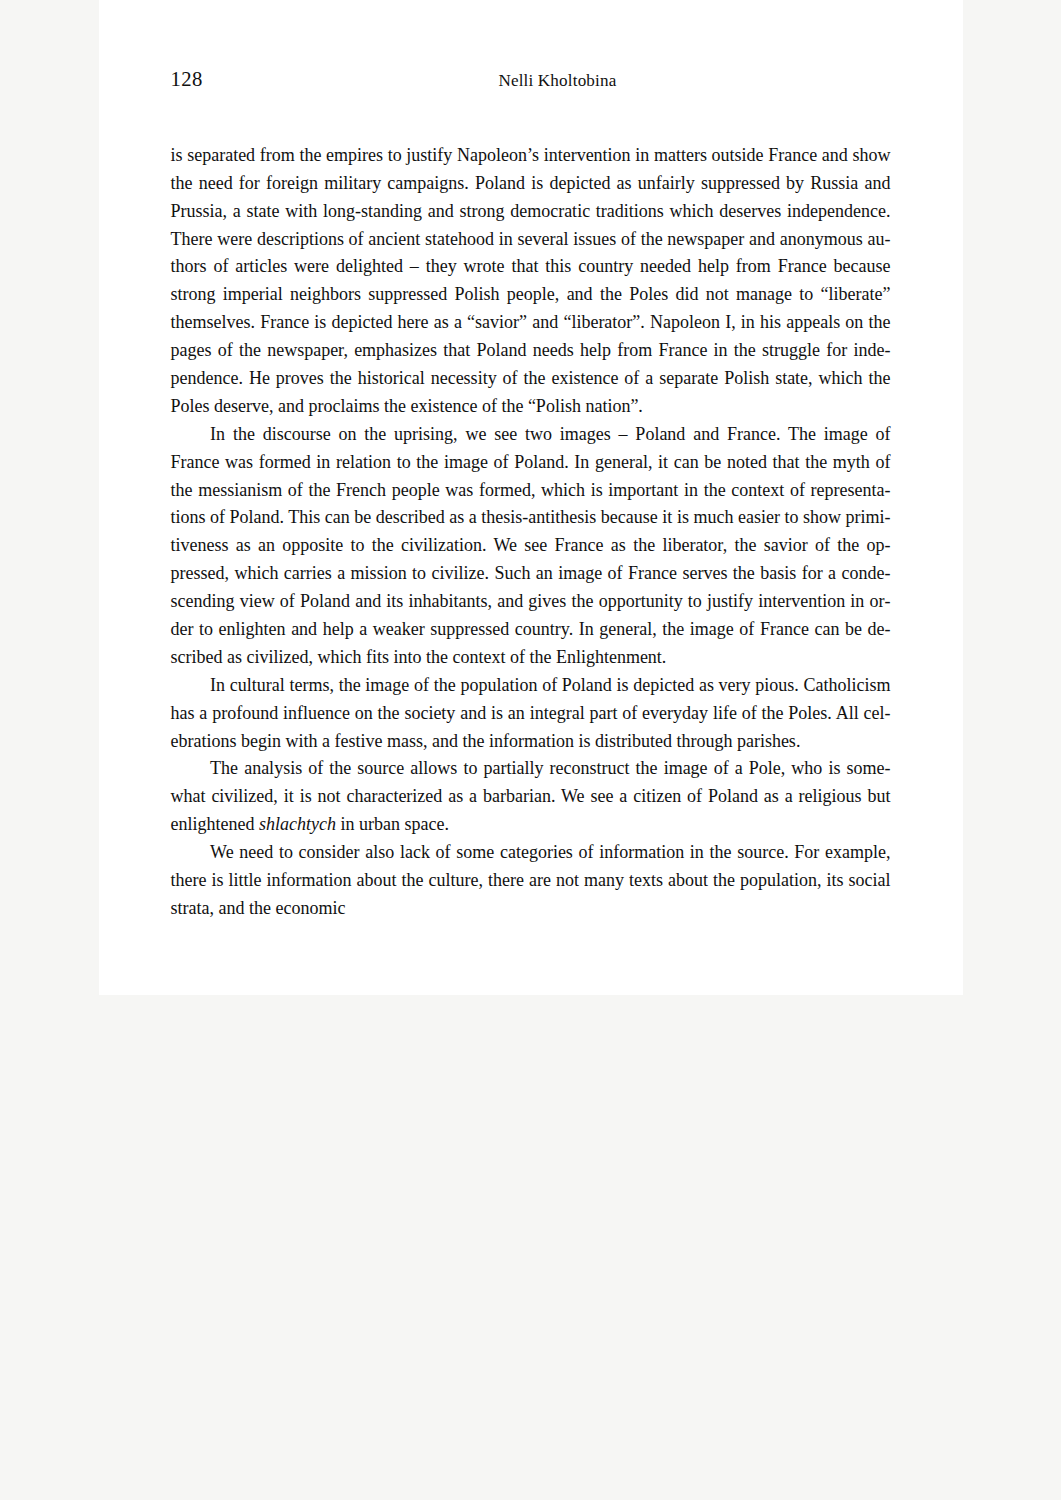128 Nelli Kholtobina
is separated from the empires to justify Napoleon’s intervention in matters outside France and show the need for foreign military campaigns. Poland is depicted as unfairly suppressed by Russia and Prussia, a state with long-standing and strong democratic traditions which deserves independence. There were descriptions of ancient statehood in several issues of the newspaper and anonymous authors of articles were delighted – they wrote that this country needed help from France because strong imperial neighbors suppressed Polish people, and the Poles did not manage to “liberate” themselves. France is depicted here as a “savior” and “liberator”. Napoleon I, in his appeals on the pages of the newspaper, emphasizes that Poland needs help from France in the struggle for independence. He proves the historical necessity of the existence of a separate Polish state, which the Poles deserve, and proclaims the existence of the “Polish nation”.
In the discourse on the uprising, we see two images – Poland and France. The image of France was formed in relation to the image of Poland. In general, it can be noted that the myth of the messianism of the French people was formed, which is important in the context of representations of Poland. This can be described as a thesis-antithesis because it is much easier to show primitiveness as an opposite to the civilization. We see France as the liberator, the savior of the oppressed, which carries a mission to civilize. Such an image of France serves the basis for a condescending view of Poland and its inhabitants, and gives the opportunity to justify intervention in order to enlighten and help a weaker suppressed country. In general, the image of France can be described as civilized, which fits into the context of the Enlightenment.
In cultural terms, the image of the population of Poland is depicted as very pious. Catholicism has a profound influence on the society and is an integral part of everyday life of the Poles. All celebrations begin with a festive mass, and the information is distributed through parishes.
The analysis of the source allows to partially reconstruct the image of a Pole, who is somewhat civilized, it is not characterized as a barbarian. We see a citizen of Poland as a religious but enlightened shlachtych in urban space.
We need to consider also lack of some categories of information in the source. For example, there is little information about the culture, there are not many texts about the population, its social strata, and the economic